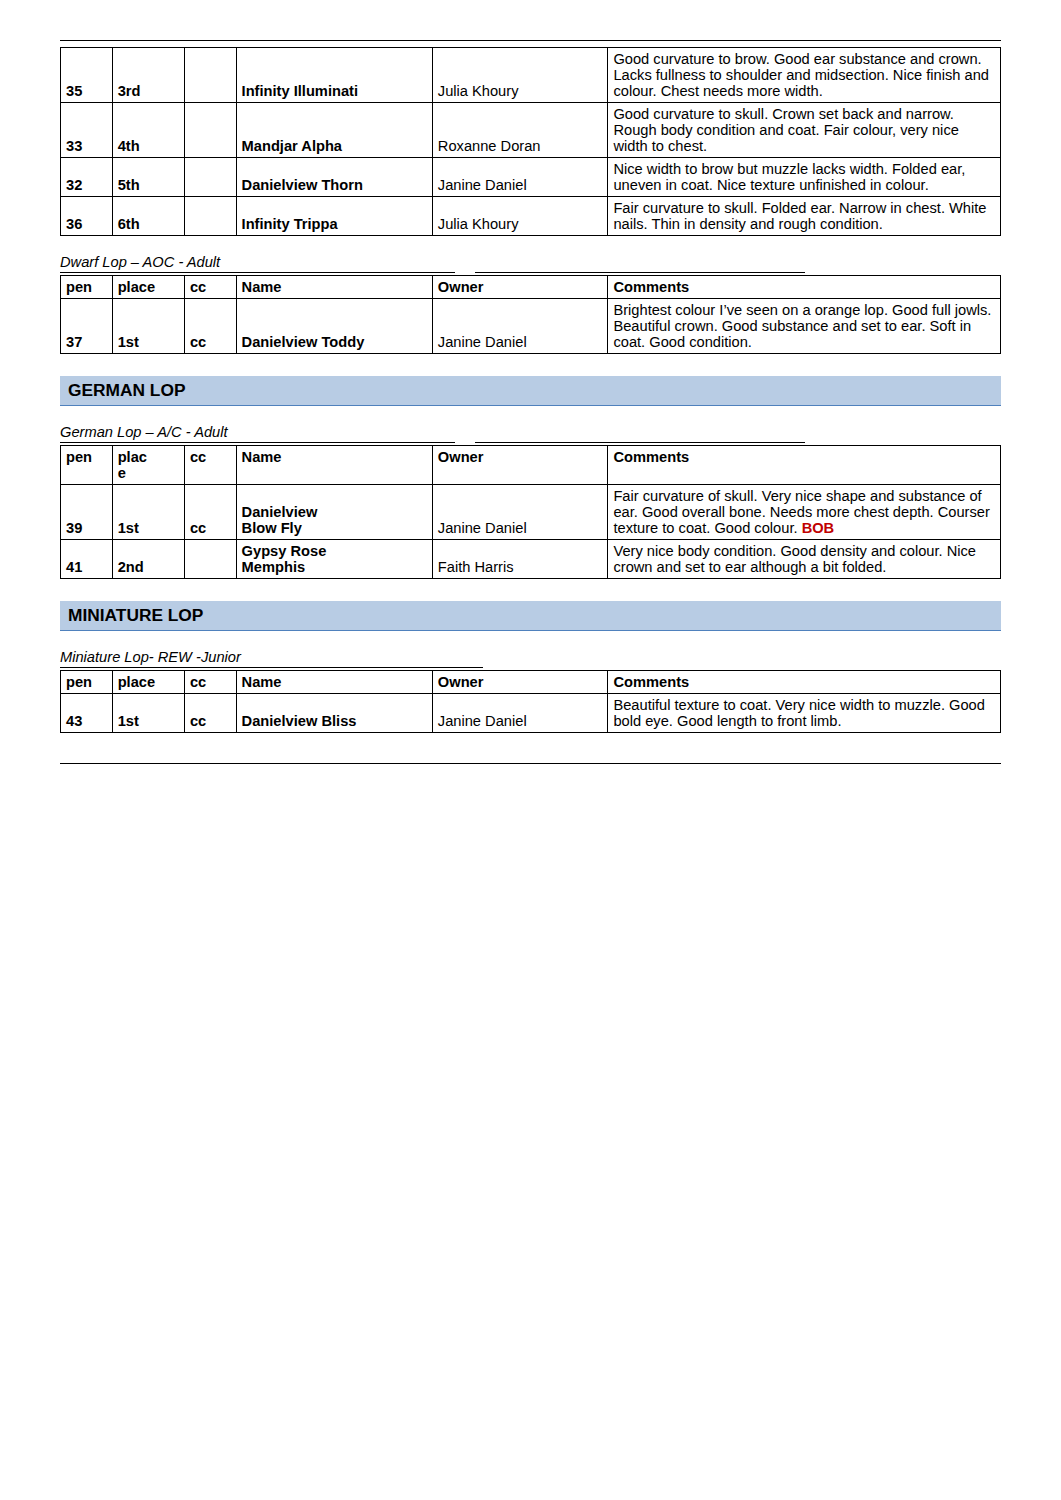| 35 | 3rd | | Infinity Illuminati | Julia Khoury | Good curvature to brow. Good ear substance and crown. Lacks fullness to shoulder and midsection. Nice finish and colour. Chest needs more width. |
| 33 | 4th | | Mandjar Alpha | Roxanne Doran | Good curvature to skull. Crown set back and narrow. Rough body condition and coat. Fair colour, very nice width to chest. |
| 32 | 5th | | Danielview Thorn | Janine Daniel | Nice width to brow but muzzle lacks width. Folded ear, uneven in coat. Nice texture unfinished in colour. |
| 36 | 6th | | Infinity Trippa | Julia Khoury | Fair curvature to skull. Folded ear. Narrow in chest. White nails. Thin in density and rough condition. |
Dwarf Lop – AOC - Adult
| pen | place | cc | Name | Owner | Comments |
| --- | --- | --- | --- | --- | --- |
| 37 | 1st | cc | Danielview Toddy | Janine Daniel | Brightest colour I’ve seen on a orange lop. Good full jowls. Beautiful crown. Good substance and set to ear. Soft in coat. Good condition. |
GERMAN LOP
German Lop – A/C - Adult
| pen | plac e | cc | Name | Owner | Comments |
| --- | --- | --- | --- | --- | --- |
| 39 | 1st | cc | Danielview Blow Fly | Janine Daniel | Fair curvature of skull. Very nice shape and substance of ear. Good overall bone. Needs more chest depth. Courser texture to coat. Good colour. BOB |
| 41 | 2nd | | Gypsy Rose Memphis | Faith Harris | Very nice body condition. Good density and colour. Nice crown and set to ear although a bit folded. |
MINIATURE LOP
Miniature Lop- REW -Junior
| pen | place | cc | Name | Owner | Comments |
| --- | --- | --- | --- | --- | --- |
| 43 | 1st | cc | Danielview Bliss | Janine Daniel | Beautiful texture to coat. Very nice width to muzzle. Good bold eye. Good length to front limb. |